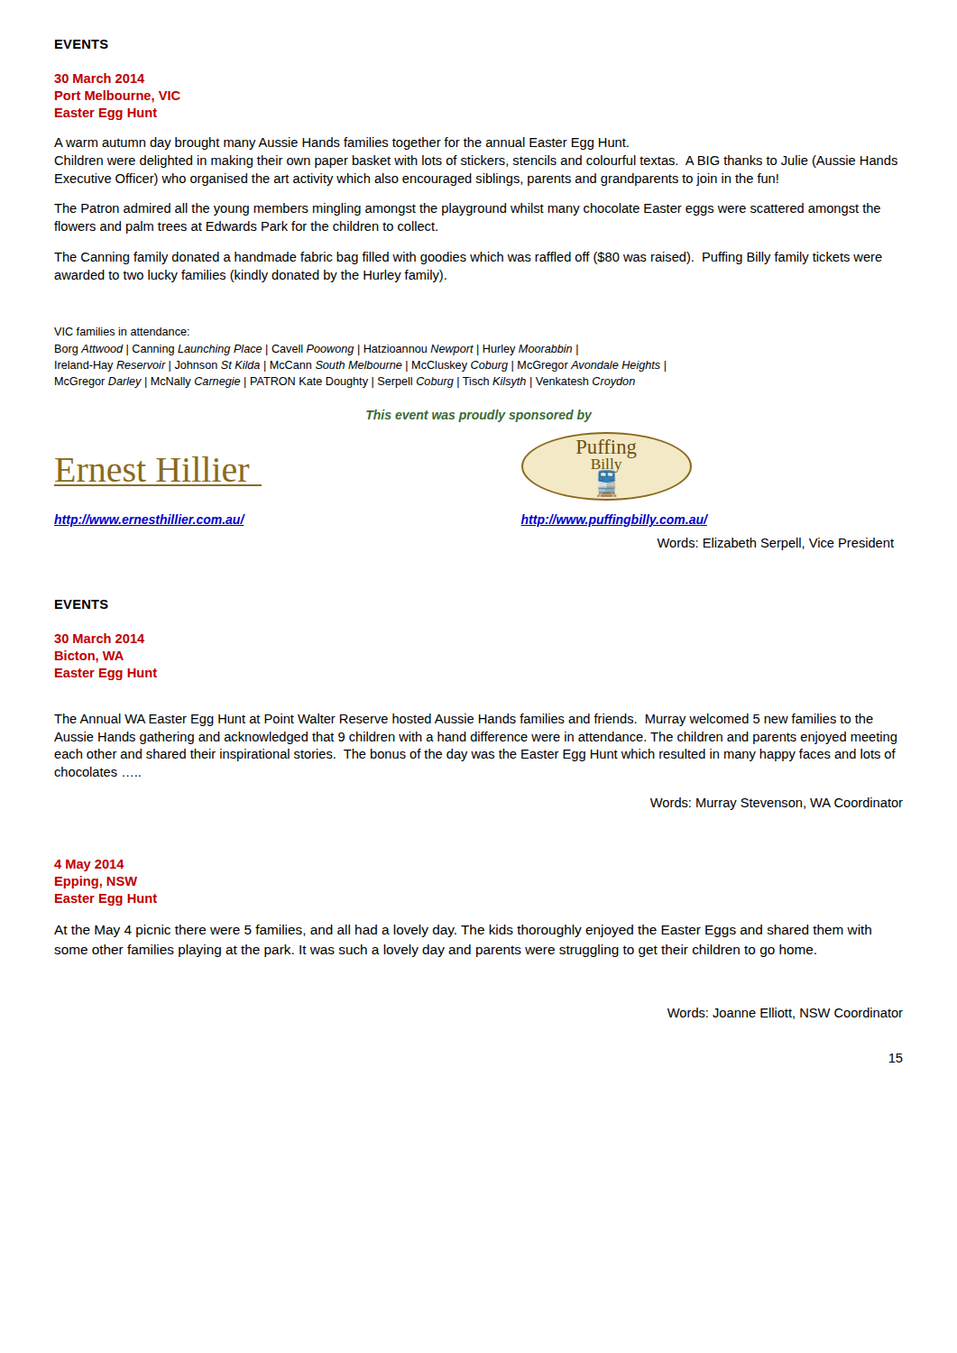EVENTS
30 March 2014
Port Melbourne, VIC
Easter Egg Hunt
A warm autumn day brought many Aussie Hands families together for the annual Easter Egg Hunt.
Children were delighted in making their own paper basket with lots of stickers, stencils and colourful textas. A BIG thanks to Julie (Aussie Hands Executive Officer) who organised the art activity which also encouraged siblings, parents and grandparents to join in the fun!
The Patron admired all the young members mingling amongst the playground whilst many chocolate Easter eggs were scattered amongst the flowers and palm trees at Edwards Park for the children to collect.
The Canning family donated a handmade fabric bag filled with goodies which was raffled off ($80 was raised). Puffing Billy family tickets were awarded to two lucky families (kindly donated by the Hurley family).
VIC families in attendance: Borg Attwood | Canning Launching Place | Cavell Poowong | Hatzioannou Newport | Hurley Moorabbin |
Ireland-Hay Reservoir | Johnson St Kilda | McCann South Melbourne | McCluskey Coburg | McGregor Avondale Heights |
McGregor Darley | McNally Carnegie | PATRON Kate Doughty | Serpell Coburg | Tisch Kilsyth | Venkatesh Croydon
This event was proudly sponsored by
| Ernest Hillier | Puffing Billy 🚆 |
| http://www.ernesthillier.com.au/ | http://www.puffingbilly.com.au/ |
Words: Elizabeth Serpell, Vice President
EVENTS
30 March 2014
Bicton, WA
Easter Egg Hunt
The Annual WA Easter Egg Hunt at Point Walter Reserve hosted Aussie Hands families and friends. Murray welcomed 5 new families to the Aussie Hands gathering and acknowledged that 9 children with a hand difference were in attendance. The children and parents enjoyed meeting each other and shared their inspirational stories. The bonus of the day was the Easter Egg Hunt which resulted in many happy faces and lots of chocolates …..
Words: Murray Stevenson, WA Coordinator
4 May 2014
Epping, NSW
Easter Egg Hunt
At the May 4 picnic there were 5 families, and all had a lovely day. The kids thoroughly enjoyed the Easter Eggs and shared them with some other families playing at the park. It was such a lovely day and parents were struggling to get their children to go home.
Words: Joanne Elliott, NSW Coordinator
15